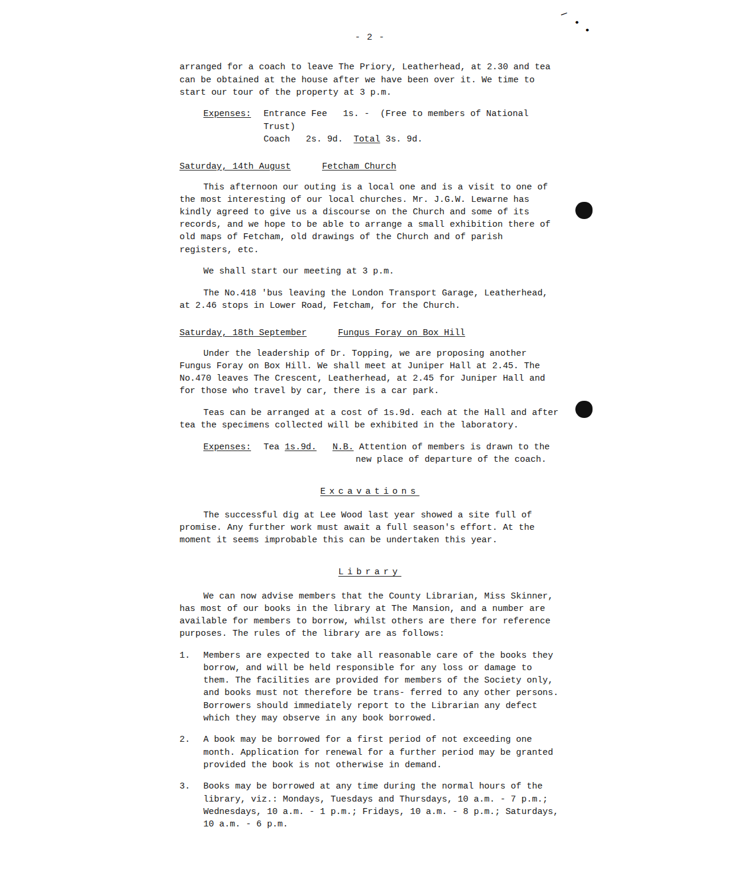— • •
- 2 -
arranged for a coach to leave The Priory, Leatherhead, at 2.30 and tea can be obtained at the house after we have been over it. We time to start our tour of the property at 3 p.m.
Expenses: Entrance Fee 1s. - (Free to members of National Trust) Coach 2s. 9d. Total 3s. 9d.
Saturday, 14th August Fetcham Church
This afternoon our outing is a local one and is a visit to one of the most interesting of our local churches. Mr. J.G.W. Lewarne has kindly agreed to give us a discourse on the Church and some of its records, and we hope to be able to arrange a small exhibition there of old maps of Fetcham, old drawings of the Church and of parish registers, etc.
We shall start our meeting at 3 p.m.
The No.418 'bus leaving the London Transport Garage, Leatherhead, at 2.46 stops in Lower Road, Fetcham, for the Church.
Saturday, 18th September Fungus Foray on Box Hill
Under the leadership of Dr. Topping, we are proposing another Fungus Foray on Box Hill. We shall meet at Juniper Hall at 2.45. The No.470 leaves The Crescent, Leatherhead, at 2.45 for Juniper Hall and for those who travel by car, there is a car park.
Teas can be arranged at a cost of 1s.9d. each at the Hall and after tea the specimens collected will be exhibited in the laboratory.
Expenses: Tea 1s.9d. N.B. Attention of members is drawn to the new place of departure of the coach.
Excavations
The successful dig at Lee Wood last year showed a site full of promise. Any further work must await a full season's effort. At the moment it seems improbable this can be undertaken this year.
Library
We can now advise members that the County Librarian, Miss Skinner, has most of our books in the library at The Mansion, and a number are available for members to borrow, whilst others are there for reference purposes. The rules of the library are as follows:
1. Members are expected to take all reasonable care of the books they borrow, and will be held responsible for any loss or damage to them. The facilities are provided for members of the Society only, and books must not therefore be trans- ferred to any other persons. Borrowers should immediately report to the Librarian any defect which they may observe in any book borrowed.
2. A book may be borrowed for a first period of not exceeding one month. Application for renewal for a further period may be granted provided the book is not otherwise in demand.
3. Books may be borrowed at any time during the normal hours of the library, viz.: Mondays, Tuesdays and Thursdays, 10 a.m. - 7 p.m.; Wednesdays, 10 a.m. - 1 p.m.; Fridays, 10 a.m. - 8 p.m.; Saturdays, 10 a.m. - 6 p.m.